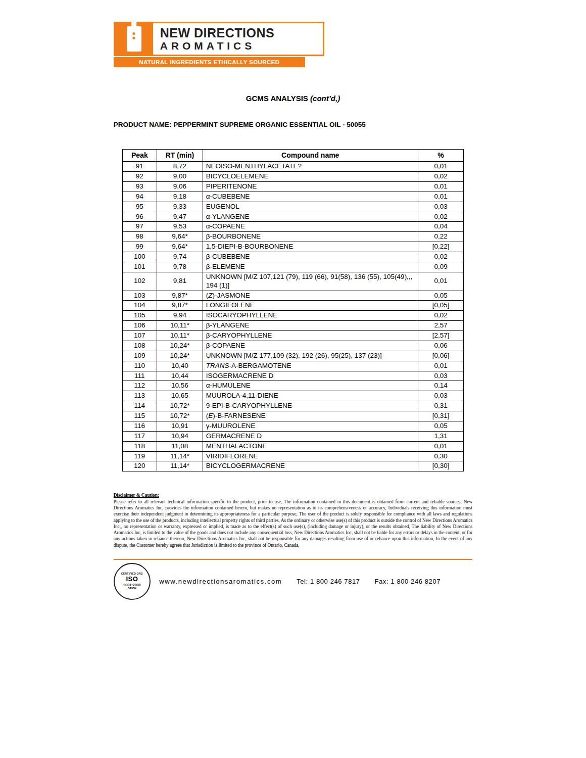NEW DIRECTIONS AROMATICS
NATURAL INGREDIENTS ETHICALLY SOURCED
GCMS ANALYSIS (cont’d,)
PRODUCT NAME: PEPPERMINT SUPREME ORGANIC ESSENTIAL OIL - 50055
| Peak | RT (min) | Compound name | % |
| --- | --- | --- | --- |
| 91 | 8,72 | NEOISO-MENTHYLACETATE? | 0,01 |
| 92 | 9,00 | BICYCLOELEMENE | 0,02 |
| 93 | 9,06 | PIPERITENONE | 0,01 |
| 94 | 9,18 | α-CUBEBENE | 0,01 |
| 95 | 9,33 | EUGENOL | 0,03 |
| 96 | 9,47 | α-YLANGENE | 0,02 |
| 97 | 9,53 | α-COPAENE | 0,04 |
| 98 | 9,64* | β-BOURBONENE | 0,22 |
| 99 | 9,64* | 1,5-DIEPI-B-BOURBONENE | [0,22] |
| 100 | 9,74 | β-CUBEBENE | 0,02 |
| 101 | 9,78 | β-ELEMENE | 0,09 |
| 102 | 9,81 | UNKNOWN [M/Z 107,121 (79), 119 (66), 91(58), 136 (55), 105(49),,, 194 (1)] | 0,01 |
| 103 | 9,87* | ( Z )-JASMONE | 0,05 |
| 104 | 9,87* | LONGIFOLENE | [0,05] |
| 105 | 9,94 | ISOCARYOPHYLLENE | 0,02 |
| 106 | 10,11* | β-YLANGENE | 2,57 |
| 107 | 10,11* | β-CARYOPHYLLENE | [2,57] |
| 108 | 10,24* | β-COPAENE | 0,06 |
| 109 | 10,24* | UNKNOWN [M/Z 177,109 (32), 192 (26), 95(25), 137 (23)] | [0,06] |
| 110 | 10,40 | TRANS -A-BERGAMOTENE | 0,01 |
| 111 | 10,44 | ISOGERMACRENE D | 0,03 |
| 112 | 10,56 | α-HUMULENE | 0,14 |
| 113 | 10,65 | MUUROLA-4,11-DIENE | 0,03 |
| 114 | 10,72* | 9-EPI-B-CARYOPHYLLENE | 0,31 |
| 115 | 10,72* | ( E )-B-FARNESENE | [0,31] |
| 116 | 10,91 | γ-MUUROLENE | 0,05 |
| 117 | 10,94 | GERMACRENE D | 1,31 |
| 118 | 11,08 | MENTHALACTONE | 0,01 |
| 119 | 11,14* | VIRIDIFLORENE | 0,30 |
| 120 | 11,14* | BICYCLOGERMACRENE | [0,30] |
Disclaimer & Caution: Please refer to all relevant technical information specific to the product, prior to use, The information contained in this document is obtained from current and reliable sources, New Directions Aromatics Inc, provides the information contained herein, but makes no representation as to its comprehensiveness or accuracy, Individuals receiving this information must exercise their independent judgment in determining its appropriateness for a particular purpose, The user of the product is solely responsible for compliance with all laws and regulations applying to the use of the products, including intellectual property rights of third parties, As the ordinary or otherwise use(s) of this product is outside the control of New Directions Aromatics Inc,, no representation or warranty, expressed or implied, is made as to the effect(s) of such use(s), (including damage or injury), or the results obtained, The liability of New Directions Aromatics Inc, is limited to the value of the goods and does not include any consequential loss, New Directions Aromatics Inc, shall not be liable for any errors or delays in the content, or for any actions taken in reliance thereon, New Directions Aromatics Inc, shall not be responsible for any damages resulting from use of or reliance upon this information, In the event of any dispute, the Customer hereby agrees that Jurisdiction is limited to the province of Ontario, Canada,
CERTIFIED ORG ISO 9001:2008 ORION
www.newdirectionsaromatics.com Tel: 1 800 246 7817 Fax: 1 800 246 8207